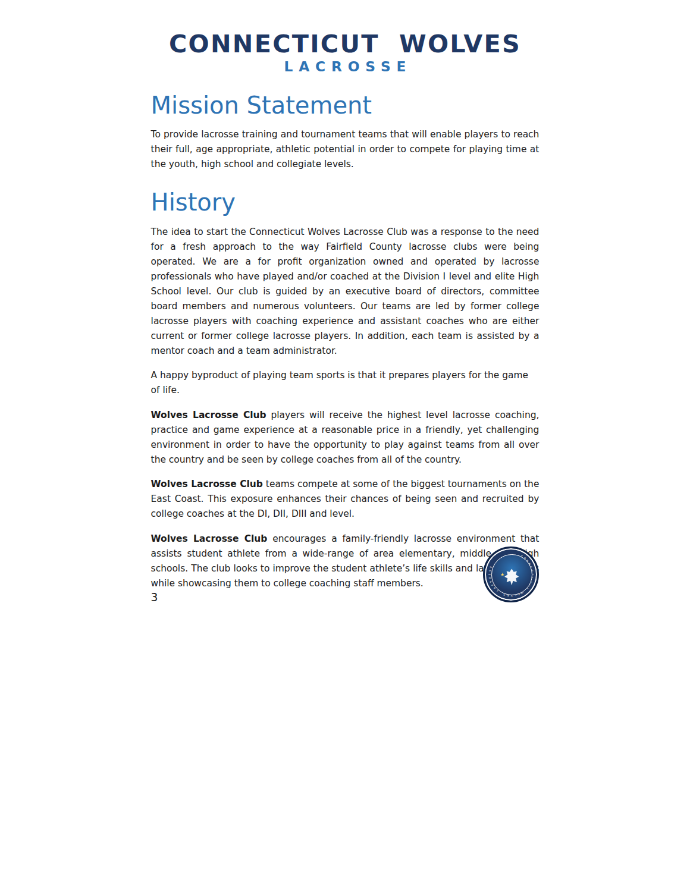CONNECTICUT WOLVES
LACROSSE
Mission Statement
To provide lacrosse training and tournament teams that will enable players to reach their full, age appropriate, athletic potential in order to compete for playing time at the youth, high school and collegiate levels.
History
The idea to start the Connecticut Wolves Lacrosse Club was a response to the need for a fresh approach to the way Fairfield County lacrosse clubs were being operated. We are a for profit organization owned and operated by lacrosse professionals who have played and/or coached at the Division I level and elite High School level. Our club is guided by an executive board of directors, committee board members and numerous volunteers. Our teams are led by former college lacrosse players with coaching experience and assistant coaches who are either current or former college lacrosse players. In addition, each team is assisted by a mentor coach and a team administrator.
A happy byproduct of playing team sports is that it prepares players for the game of life.
Wolves Lacrosse Club players will receive the highest level lacrosse coaching, practice and game experience at a reasonable price in a friendly, yet challenging environment in order to have the opportunity to play against teams from all over the country and be seen by college coaches from all of the country.
Wolves Lacrosse Club teams compete at some of the biggest tournaments on the East Coast. This exposure enhances their chances of being seen and recruited by college coaches at the DI, DII, DIII and level.
Wolves Lacrosse Club encourages a family-friendly lacrosse environment that assists student athlete from a wide-range of area elementary, middle and high schools. The club looks to improve the student athlete’s life skills and lacrosse skills while showcasing them to college coaching staff members.
3
C O N N E C T I C U T W O L V E S L A C R O S S E